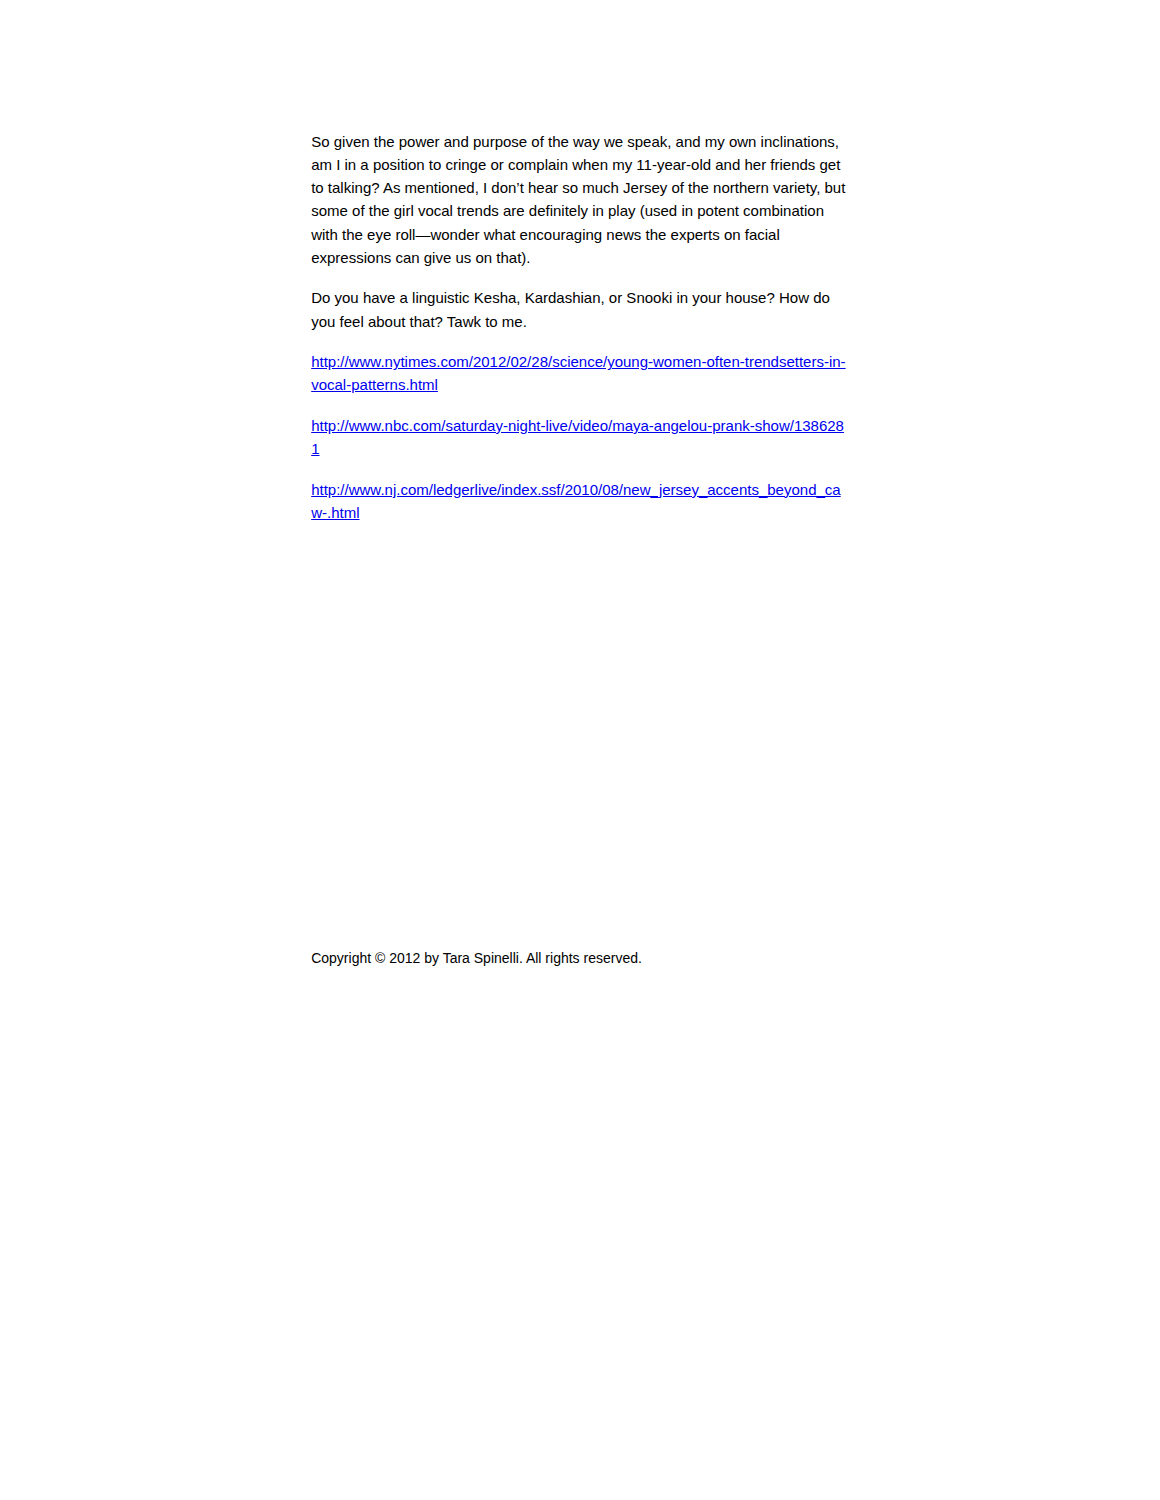So given the power and purpose of the way we speak, and my own inclinations, am I in a position to cringe or complain when my 11-year-old and her friends get to talking? As mentioned, I don’t hear so much Jersey of the northern variety, but some of the girl vocal trends are definitely in play (used in potent combination with the eye roll—wonder what encouraging news the experts on facial expressions can give us on that).
Do you have a linguistic Kesha, Kardashian, or Snooki in your house? How do you feel about that? Tawk to me.
http://www.nytimes.com/2012/02/28/science/young-women-often-trendsetters-in-vocal-patterns.html
http://www.nbc.com/saturday-night-live/video/maya-angelou-prank-show/1386281
http://www.nj.com/ledgerlive/index.ssf/2010/08/new_jersey_accents_beyond_caw-.html
Copyright © 2012 by Tara Spinelli. All rights reserved.